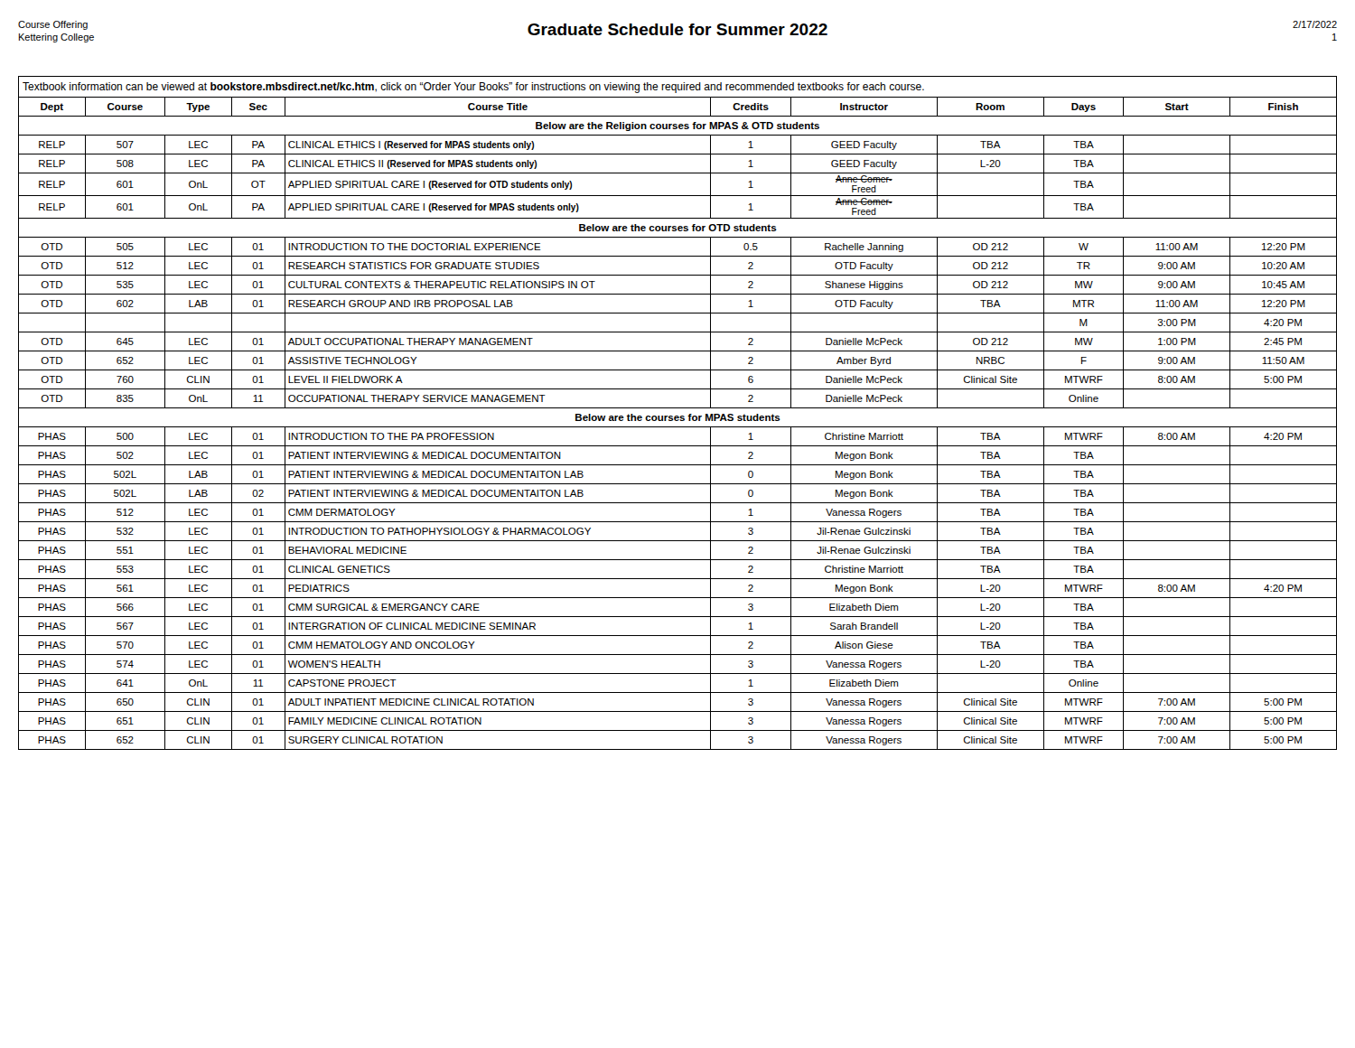Course Offering
Kettering College
2/17/2022
1
Graduate Schedule for Summer 2022
Textbook information can be viewed at bookstore.mbsdirect.net/kc.htm, click on “Order Your Books” for instructions on viewing the required and recommended textbooks for each course.
| Dept | Course | Type | Sec | Course Title | Credits | Instructor | Room | Days | Start | Finish |
| --- | --- | --- | --- | --- | --- | --- | --- | --- | --- | --- |
| Below are the Religion courses for MPAS & OTD students |
| RELP | 507 | LEC | PA | CLINICAL ETHICS I (Reserved for MPAS students only) | 1 | GEED Faculty | TBA | TBA | | |
| RELP | 508 | LEC | PA | CLINICAL ETHICS II (Reserved for MPAS students only) | 1 | GEED Faculty | L-20 | TBA | | |
| RELP | 601 | OnL | OT | APPLIED SPIRITUAL CARE I (Reserved for OTD students only) | 1 | Anne Comer- Freed | | TBA | | |
| RELP | 601 | OnL | PA | APPLIED SPIRITUAL CARE I (Reserved for MPAS students only) | 1 | Anne Comer- Freed | | TBA | | |
| Below are the courses for OTD students |
| OTD | 505 | LEC | 01 | INTRODUCTION TO THE DOCTORIAL EXPERIENCE | 0.5 | Rachelle Janning | OD 212 | W | 11:00 AM | 12:20 PM |
| OTD | 512 | LEC | 01 | RESEARCH STATISTICS FOR GRADUATE STUDIES | 2 | OTD Faculty | OD 212 | TR | 9:00 AM | 10:20 AM |
| OTD | 535 | LEC | 01 | CULTURAL CONTEXTS & THERAPEUTIC RELATIONSIPS IN OT | 2 | Shanese Higgins | OD 212 | MW | 9:00 AM | 10:45 AM |
| OTD | 602 | LAB | 01 | RESEARCH GROUP AND IRB PROPOSAL LAB | 1 | OTD Faculty | TBA | MTR | 11:00 AM | 12:20 PM |
| | | | | | | | | M | 3:00 PM | 4:20 PM |
| OTD | 645 | LEC | 01 | ADULT OCCUPATIONAL THERAPY MANAGEMENT | 2 | Danielle McPeck | OD 212 | MW | 1:00 PM | 2:45 PM |
| OTD | 652 | LEC | 01 | ASSISTIVE TECHNOLOGY | 2 | Amber Byrd | NRBC | F | 9:00 AM | 11:50 AM |
| OTD | 760 | CLIN | 01 | LEVEL II FIELDWORK A | 6 | Danielle McPeck | Clinical Site | MTWRF | 8:00 AM | 5:00 PM |
| OTD | 835 | OnL | 11 | OCCUPATIONAL THERAPY SERVICE MANAGEMENT | 2 | Danielle McPeck | | Online | | |
| Below are the courses for MPAS students |
| PHAS | 500 | LEC | 01 | INTRODUCTION TO THE PA PROFESSION | 1 | Christine Marriott | TBA | MTWRF | 8:00 AM | 4:20 PM |
| PHAS | 502 | LEC | 01 | PATIENT INTERVIEWING & MEDICAL DOCUMENTAITON | 2 | Megon Bonk | TBA | TBA | | |
| PHAS | 502L | LAB | 01 | PATIENT INTERVIEWING & MEDICAL DOCUMENTAITON LAB | 0 | Megon Bonk | TBA | TBA | | |
| PHAS | 502L | LAB | 02 | PATIENT INTERVIEWING & MEDICAL DOCUMENTAITON LAB | 0 | Megon Bonk | TBA | TBA | | |
| PHAS | 512 | LEC | 01 | CMM DERMATOLOGY | 1 | Vanessa Rogers | TBA | TBA | | |
| PHAS | 532 | LEC | 01 | INTRODUCTION TO PATHOPHYSIOLOGY & PHARMACOLOGY | 3 | Jil-Renae Gulczinski | TBA | TBA | | |
| PHAS | 551 | LEC | 01 | BEHAVIORAL MEDICINE | 2 | Jil-Renae Gulczinski | TBA | TBA | | |
| PHAS | 553 | LEC | 01 | CLINICAL GENETICS | 2 | Christine Marriott | TBA | TBA | | |
| PHAS | 561 | LEC | 01 | PEDIATRICS | 2 | Megon Bonk | L-20 | MTWRF | 8:00 AM | 4:20 PM |
| PHAS | 566 | LEC | 01 | CMM SURGICAL & EMERGANCY CARE | 3 | Elizabeth Diem | L-20 | TBA | | |
| PHAS | 567 | LEC | 01 | INTERGRATION OF CLINICAL MEDICINE SEMINAR | 1 | Sarah Brandell | L-20 | TBA | | |
| PHAS | 570 | LEC | 01 | CMM HEMATOLOGY AND ONCOLOGY | 2 | Alison Giese | TBA | TBA | | |
| PHAS | 574 | LEC | 01 | WOMEN'S HEALTH | 3 | Vanessa Rogers | L-20 | TBA | | |
| PHAS | 641 | OnL | 11 | CAPSTONE PROJECT | 1 | Elizabeth Diem | | Online | | |
| PHAS | 650 | CLIN | 01 | ADULT INPATIENT MEDICINE CLINICAL ROTATION | 3 | Vanessa Rogers | Clinical Site | MTWRF | 7:00 AM | 5:00 PM |
| PHAS | 651 | CLIN | 01 | FAMILY MEDICINE CLINICAL ROTATION | 3 | Vanessa Rogers | Clinical Site | MTWRF | 7:00 AM | 5:00 PM |
| PHAS | 652 | CLIN | 01 | SURGERY CLINICAL ROTATION | 3 | Vanessa Rogers | Clinical Site | MTWRF | 7:00 AM | 5:00 PM |